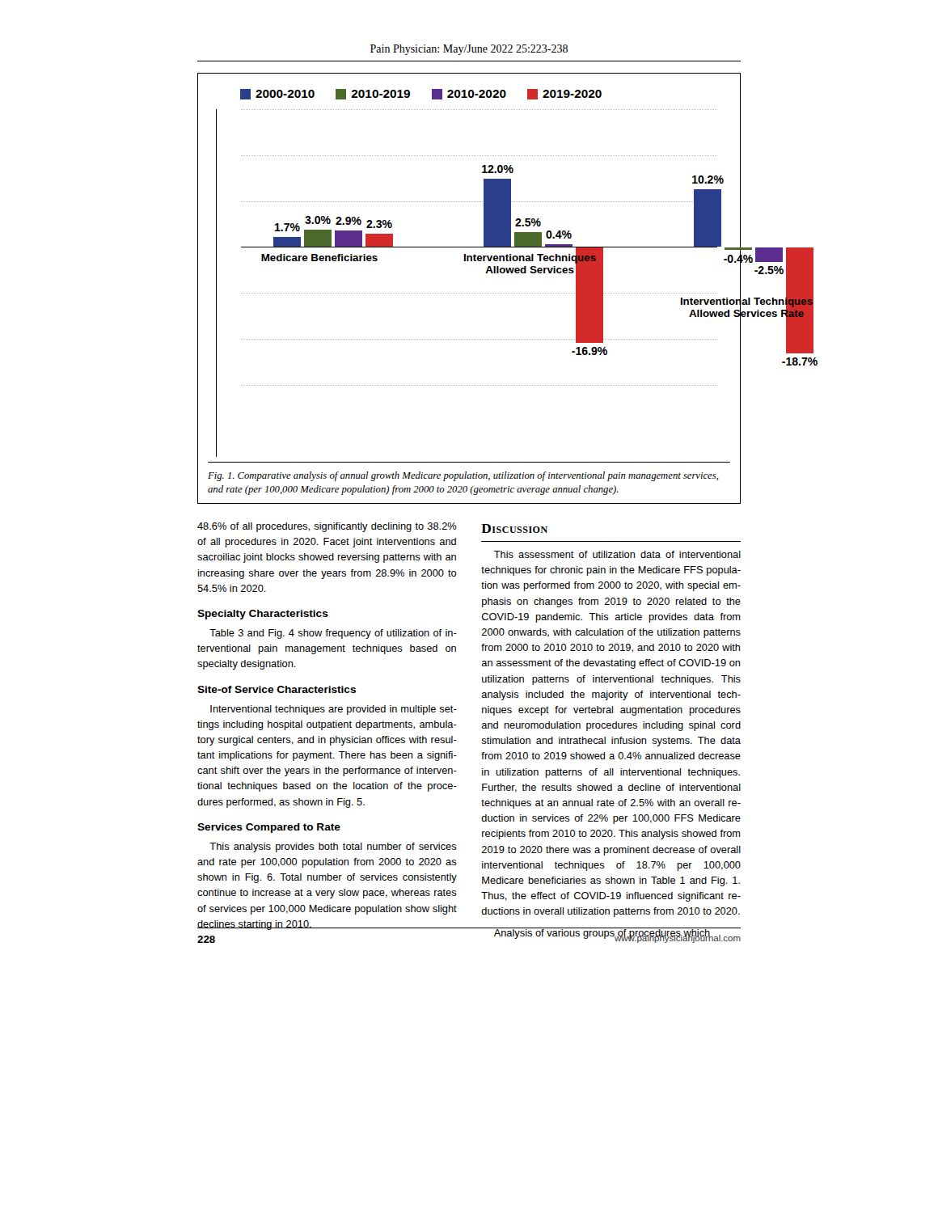Pain Physician: May/June 2022 25:223-238
2000-2010
2010-2019
2010-2020
2019-2020
1.7%
3.0%
2.9%
2.3%
Medicare Beneficiaries
12.0%
2.5%
0.4%
-16.9%
Interventional Techniques
Allowed Services
10.2%
-0.4%
-2.5%
-18.7%
Interventional Techniques
Allowed Services Rate
Fig. 1. Comparative analysis of annual growth Medicare population, utilization of interventional pain management services, and rate (per 100,000 Medicare population) from 2000 to 2020 (geometric average annual change).
48.6% of all procedures, significantly declining to 38.2% of all procedures in 2020. Facet joint interventions and sacroiliac joint blocks showed reversing patterns with an increasing share over the years from 28.9% in 2000 to 54.5% in 2020.
Specialty Characteristics
Table 3 and Fig. 4 show frequency of utilization of interventional pain management techniques based on specialty designation.
Site-of Service Characteristics
Interventional techniques are provided in multiple settings including hospital outpatient departments, ambulatory surgical centers, and in physician offices with resultant implications for payment. There has been a significant shift over the years in the performance of interventional techniques based on the location of the procedures performed, as shown in Fig. 5.
Services Compared to Rate
This analysis provides both total number of services and rate per 100,000 population from 2000 to 2020 as shown in Fig. 6. Total number of services consistently continue to increase at a very slow pace, whereas rates of services per 100,000 Medicare population show slight declines starting in 2010.
Discussion
This assessment of utilization data of interventional techniques for chronic pain in the Medicare FFS population was performed from 2000 to 2020, with special emphasis on changes from 2019 to 2020 related to the COVID-19 pandemic. This article provides data from 2000 onwards, with calculation of the utilization patterns from 2000 to 2010 2010 to 2019, and 2010 to 2020 with an assessment of the devastating effect of COVID-19 on utilization patterns of interventional techniques. This analysis included the majority of interventional techniques except for vertebral augmentation procedures and neuromodulation procedures including spinal cord stimulation and intrathecal infusion systems. The data from 2010 to 2019 showed a 0.4% annualized decrease in utilization patterns of all interventional techniques. Further, the results showed a decline of interventional techniques at an annual rate of 2.5% with an overall reduction in services of 22% per 100,000 FFS Medicare recipients from 2010 to 2020. This analysis showed from 2019 to 2020 there was a prominent decrease of overall interventional techniques of 18.7% per 100,000 Medicare beneficiaries as shown in Table 1 and Fig. 1. Thus, the effect of COVID-19 influenced significant reductions in overall utilization patterns from 2010 to 2020.
Analysis of various groups of procedures which
228
www.painphysicianjournal.com